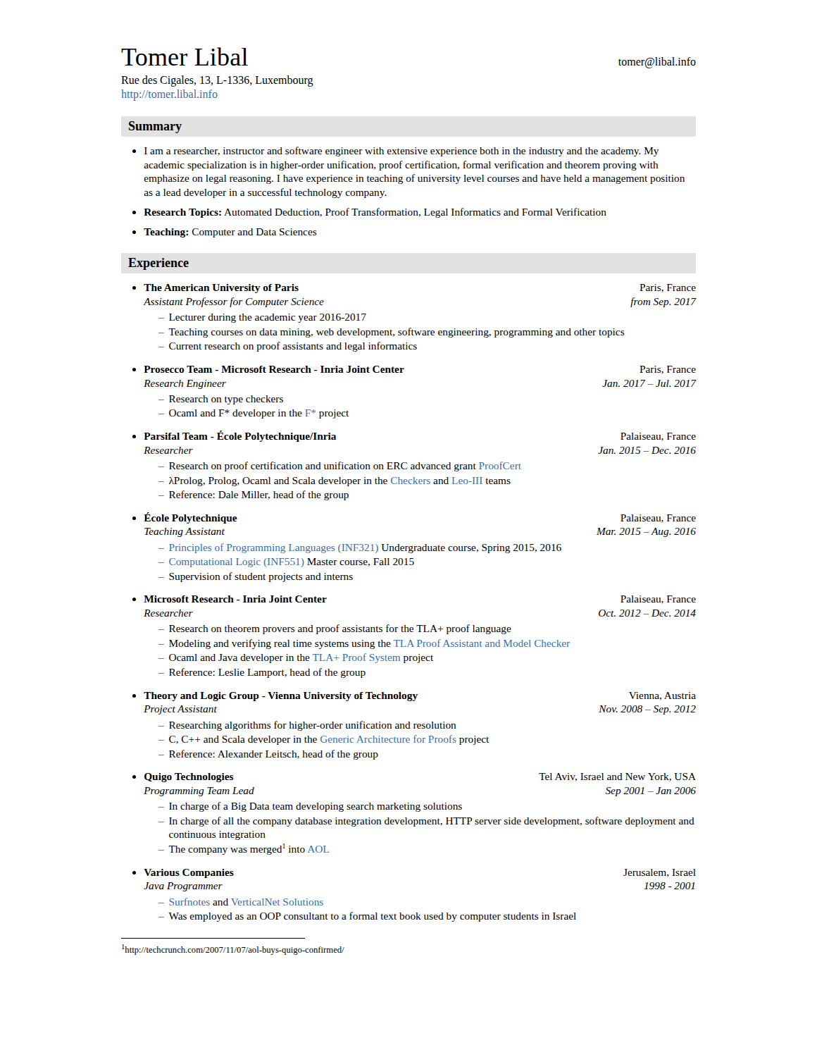Tomer Libal
tomer@libal.info
Rue des Cigales, 13, L-1336, Luxembourg
http://tomer.libal.info
Summary
I am a researcher, instructor and software engineer with extensive experience both in the industry and the academy. My academic specialization is in higher-order unification, proof certification, formal verification and theorem proving with emphasize on legal reasoning. I have experience in teaching of university level courses and have held a management position as a lead developer in a successful technology company.
Research Topics: Automated Deduction, Proof Transformation, Legal Informatics and Formal Verification
Teaching: Computer and Data Sciences
Experience
The American University of Paris Paris, France
Assistant Professor for Computer Science from Sep. 2017
Lecturer during the academic year 2016-2017
Teaching courses on data mining, web development, software engineering, programming and other topics
Current research on proof assistants and legal informatics
Prosecco Team - Microsoft Research - Inria Joint Center Paris, France
Research Engineer Jan. 2017 – Jul. 2017
Research on type checkers
Ocaml and F* developer in the F* project
Parsifal Team - École Polytechnique/Inria Palaiseau, France
Researcher Jan. 2015 – Dec. 2016
Research on proof certification and unification on ERC advanced grant ProofCert
λProlog, Prolog, Ocaml and Scala developer in the Checkers and Leo-III teams
Reference: Dale Miller, head of the group
École Polytechnique Palaiseau, France
Teaching Assistant Mar. 2015 – Aug. 2016
Principles of Programming Languages (INF321) Undergraduate course, Spring 2015, 2016
Computational Logic (INF551) Master course, Fall 2015
Supervision of student projects and interns
Microsoft Research - Inria Joint Center Palaiseau, France
Researcher Oct. 2012 – Dec. 2014
Research on theorem provers and proof assistants for the TLA+ proof language
Modeling and verifying real time systems using the TLA Proof Assistant and Model Checker
Ocaml and Java developer in the TLA+ Proof System project
Reference: Leslie Lamport, head of the group
Theory and Logic Group - Vienna University of Technology Vienna, Austria
Project Assistant Nov. 2008 – Sep. 2012
Researching algorithms for higher-order unification and resolution
C, C++ and Scala developer in the Generic Architecture for Proofs project
Reference: Alexander Leitsch, head of the group
Quigo Technologies Tel Aviv, Israel and New York, USA
Programming Team Lead Sep 2001 – Jan 2006
In charge of a Big Data team developing search marketing solutions
In charge of all the company database integration development, HTTP server side development, software deployment and continuous integration
The company was merged1 into AOL
Various Companies Jerusalem, Israel
Java Programmer 1998 - 2001
Surfnotes and VerticalNet Solutions
Was employed as an OOP consultant to a formal text book used by computer students in Israel
1http://techcrunch.com/2007/11/07/aol-buys-quigo-confirmed/